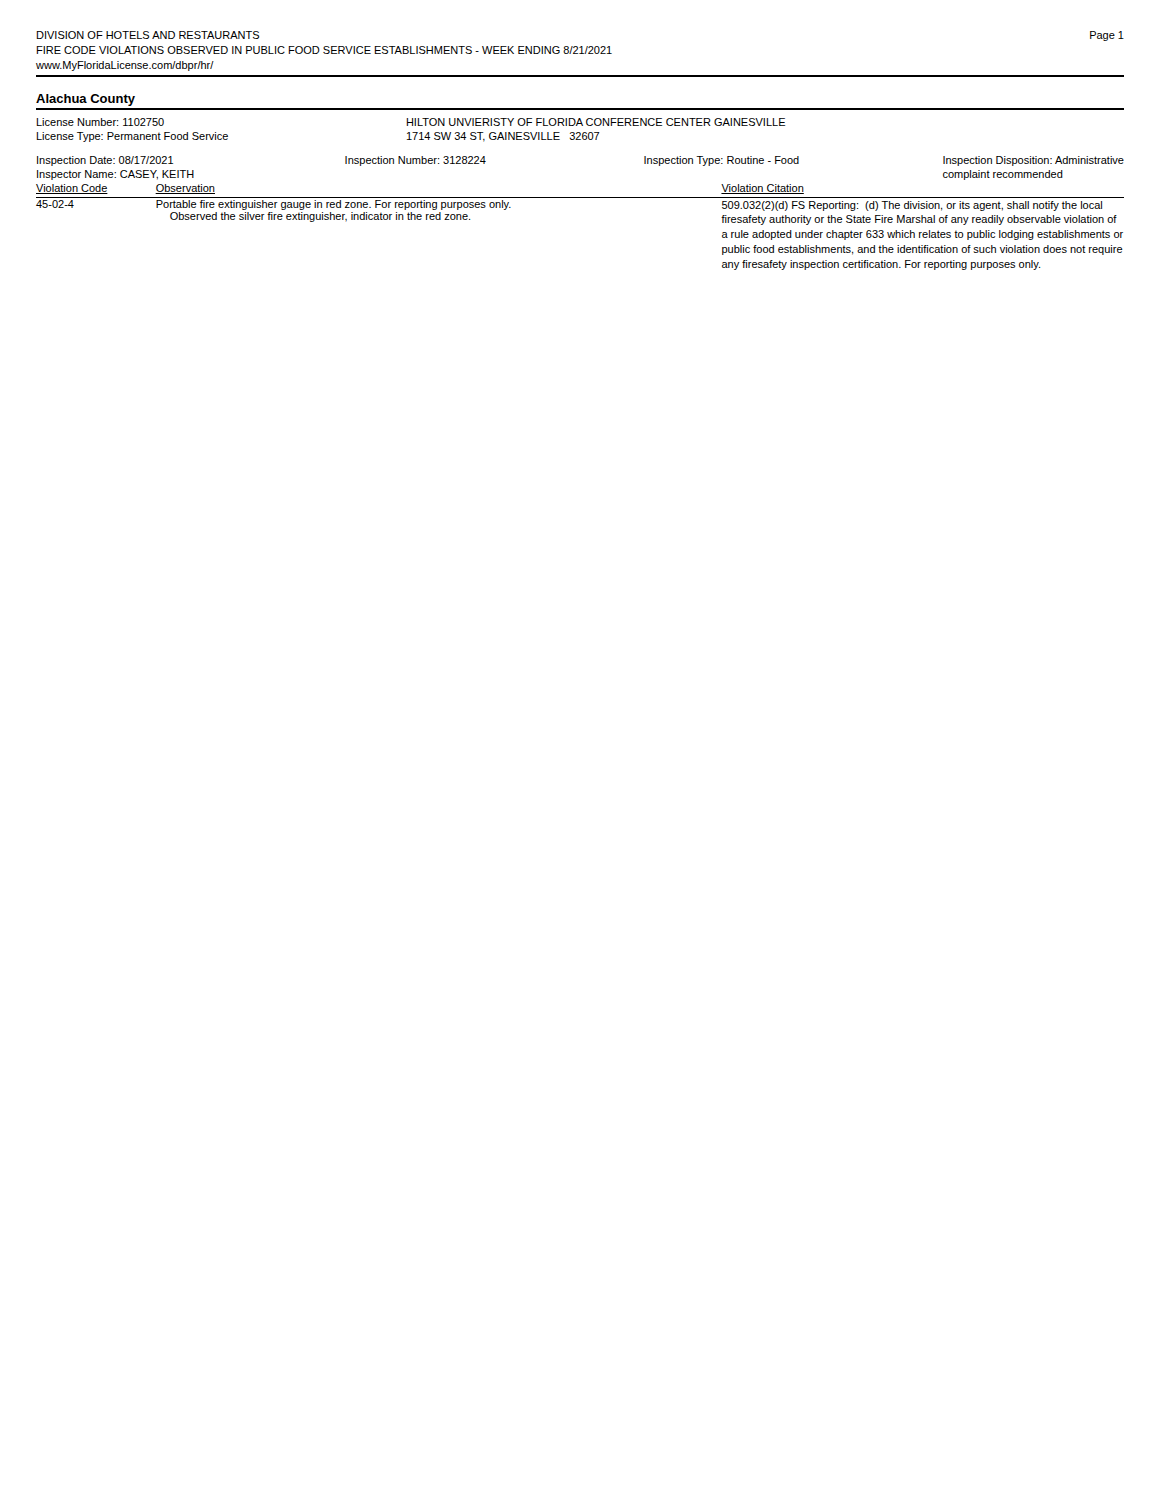Page 1
DIVISION OF HOTELS AND RESTAURANTS
FIRE CODE VIOLATIONS OBSERVED IN PUBLIC FOOD SERVICE ESTABLISHMENTS - WEEK ENDING 8/21/2021
www.MyFloridaLicense.com/dbpr/hr/
Alachua County
| License Number: 1102750 | HILTON UNVIERISTY OF FLORIDA CONFERENCE CENTER GAINESVILLE |
| License Type: Permanent Food Service | 1714 SW 34 ST, GAINESVILLE 32607 |
| Inspection Date: 08/17/2021 | Inspection Number: 3128224 | Inspection Type: Routine - Food | Inspection Disposition: Administrative |
| Inspector Name: CASEY, KEITH | | | complaint recommended |
| Violation Code | Observation | Violation Citation |
| --- | --- | --- |
| 45-02-4 | Portable fire extinguisher gauge in red zone. For reporting purposes only. Observed the silver fire extinguisher, indicator in the red zone. | 509.032(2)(d) FS Reporting: (d) The division, or its agent, shall notify the local firesafety authority or the State Fire Marshal of any readily observable violation of a rule adopted under chapter 633 which relates to public lodging establishments or public food establishments, and the identification of such violation does not require any firesafety inspection certification. For reporting purposes only. |